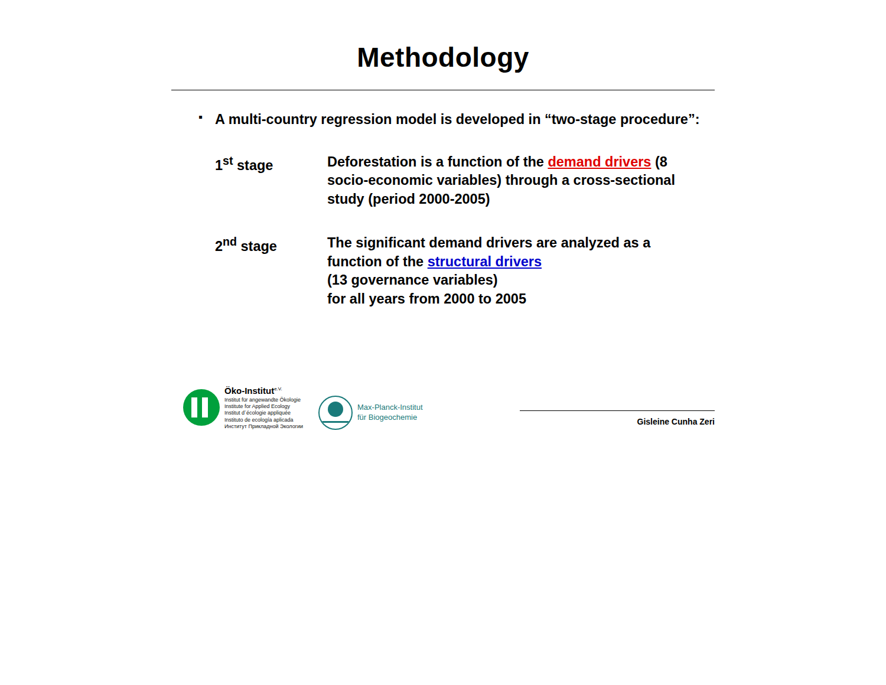Methodology
A multi-country regression model is developed in “two-stage procedure”:
1st stage
Deforestation is a function of the demand drivers (8 socio-economic variables) through a cross-sectional study (period 2000-2005)
2nd stage
The significant demand drivers are analyzed as a function of the structural drivers
(13 governance variables)
for all years from 2000 to 2005
Öko-Institute.V.
Institut für angewandte Ökologie
Institute for Applied Ecology
Institut d´écologie appliquée
Instituto de ecología aplicada
Институт Прикладной Экологии
Max-Planck-Institut
für Biogeochemie
Gisleine Cunha Zeri